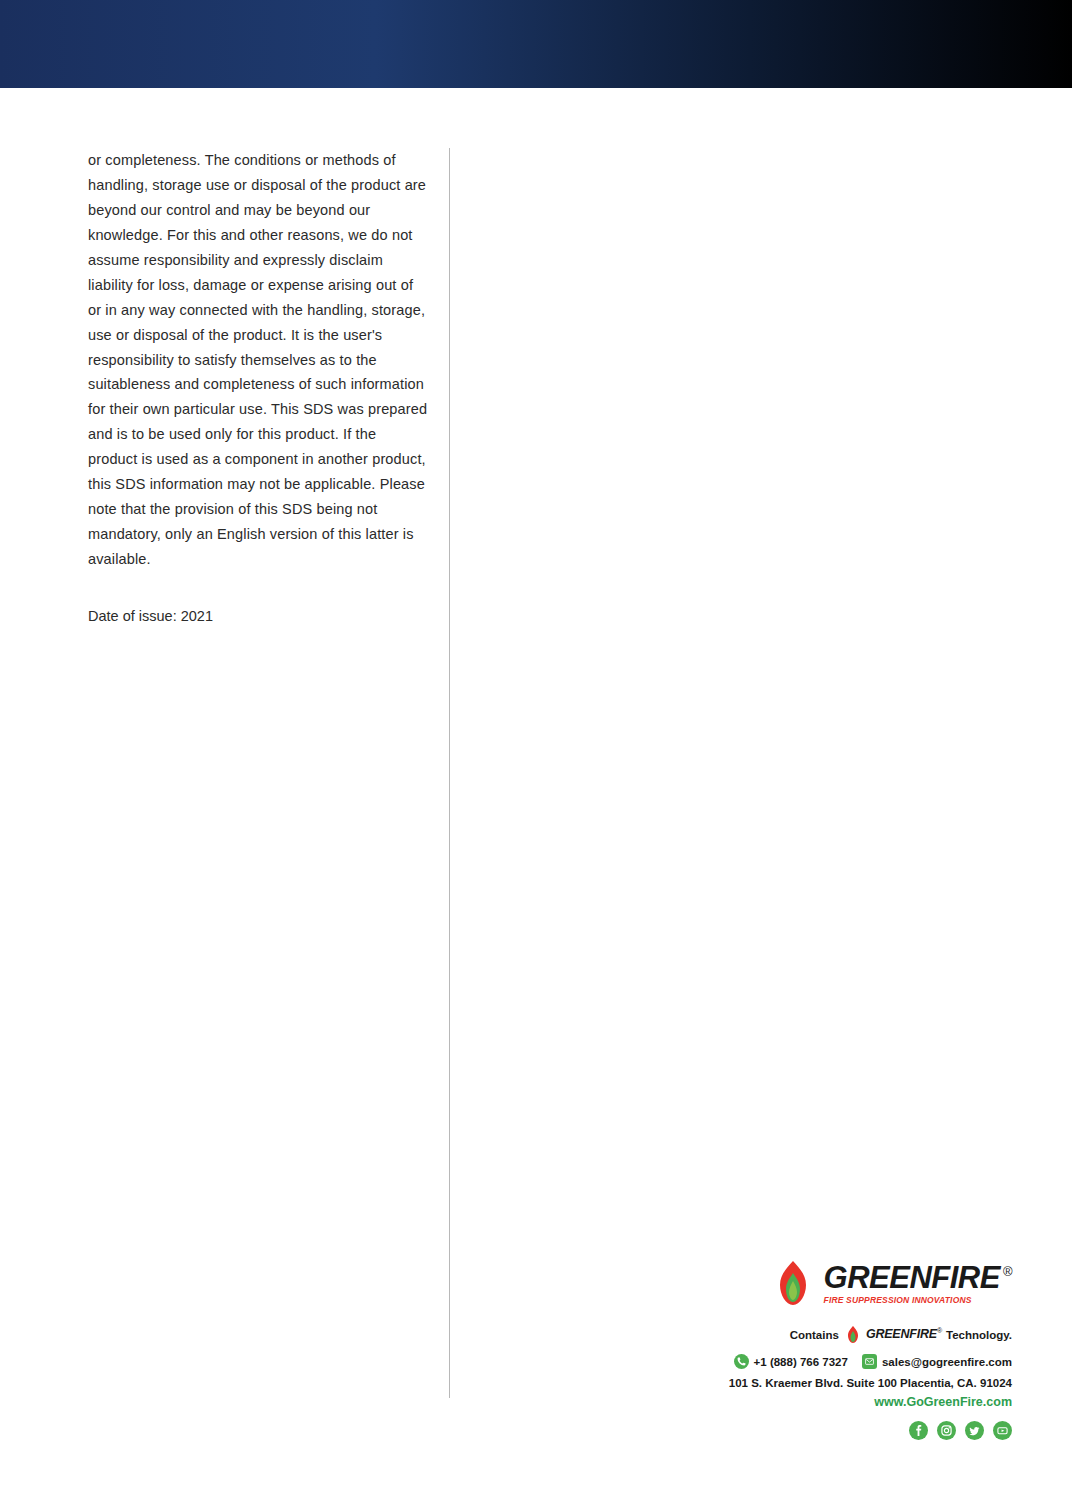or completeness. The conditions or methods of handling, storage use or disposal of the product are beyond our control and may be beyond our knowledge. For this and other reasons, we do not assume responsibility and expressly disclaim liability for loss, damage or expense arising out of or in any way connected with the handling, storage, use or disposal of the product. It is the user's responsibility to satisfy themselves as to the suitableness and completeness of such information for their own particular use. This SDS was prepared and is to be used only for this product. If the product is used as a component in another product, this SDS information may not be applicable. Please note that the provision of this SDS being not mandatory, only an English version of this latter is available.
Date of issue: 2021
GREENFIRE®
FIRE SUPPRESSION INNOVATIONS
Contains GREENFIRE® Technology.
+1 (888) 766 7327 sales@gogreenfire.com
101 S. Kraemer Blvd. Suite 100 Placentia, CA. 91024
www.GoGreenFire.com